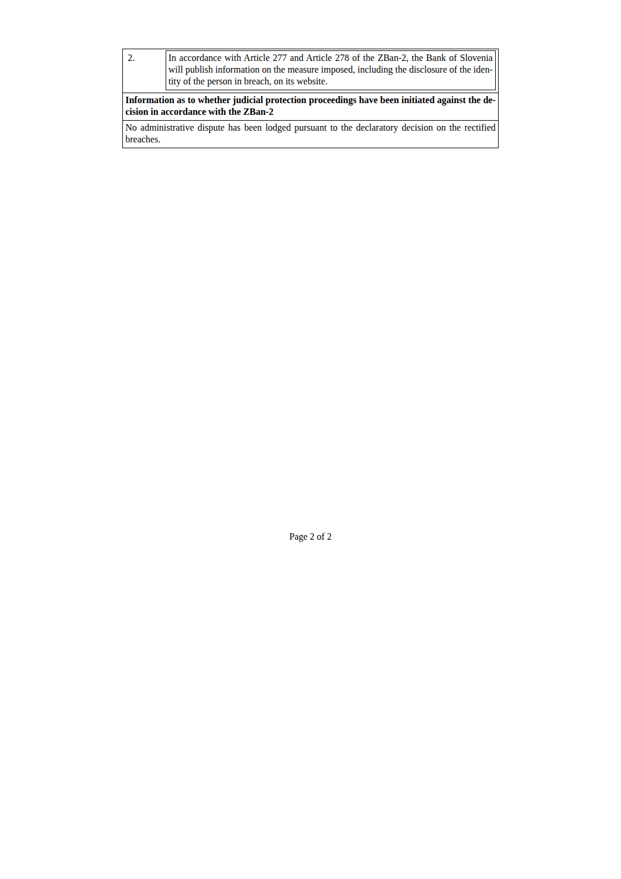| / 2. / In accordance with Article 277 and Article 278 of the ZBan-2, the Bank of Slovenia will publish information on the measure imposed, including the disclosure of the identity of the person in breach, on its website. / |
| Information as to whether judicial protection proceedings have been initiated against the decision in accordance with the ZBan-2 |
| No administrative dispute has been lodged pursuant to the declaratory decision on the rectified breaches. |
Page 2 of 2